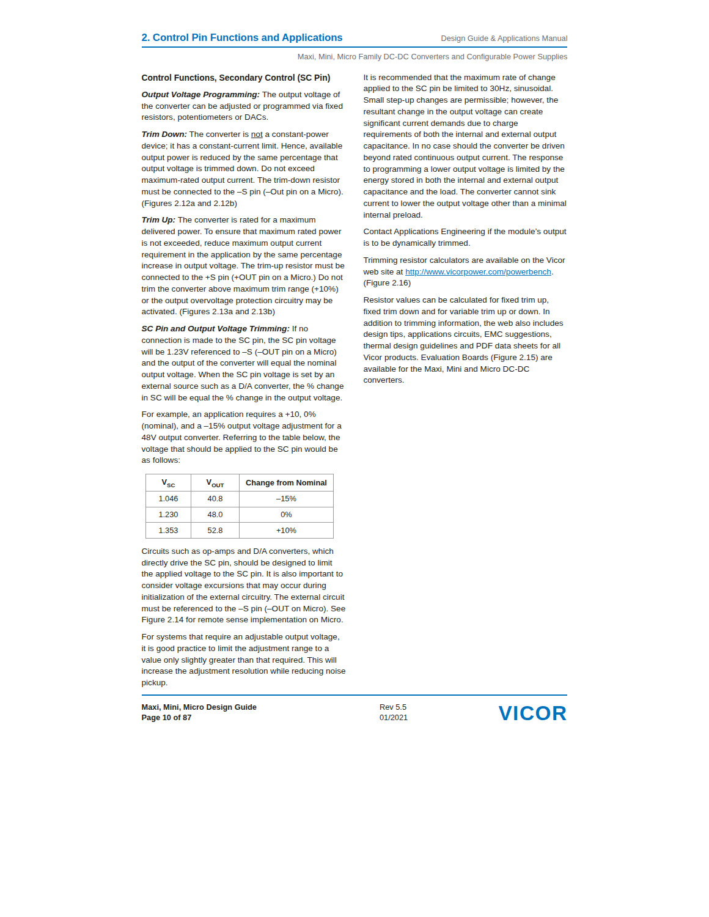2. Control Pin Functions and Applications
Design Guide & Applications Manual
Maxi, Mini, Micro Family DC-DC Converters and Configurable Power Supplies
Control Functions, Secondary Control (SC Pin)
Output Voltage Programming: The output voltage of the converter can be adjusted or programmed via fixed resistors, potentiometers or DACs.
Trim Down: The converter is not a constant-power device; it has a constant-current limit. Hence, available output power is reduced by the same percentage that output voltage is trimmed down. Do not exceed maximum-rated output current. The trim-down resistor must be connected to the –S pin (–Out pin on a Micro). (Figures 2.12a and 2.12b)
Trim Up: The converter is rated for a maximum delivered power. To ensure that maximum rated power is not exceeded, reduce maximum output current requirement in the application by the same percentage increase in output voltage. The trim-up resistor must be connected to the +S pin (+OUT pin on a Micro.) Do not trim the converter above maximum trim range (+10%) or the output overvoltage protection circuitry may be activated. (Figures 2.13a and 2.13b)
SC Pin and Output Voltage Trimming: If no connection is made to the SC pin, the SC pin voltage will be 1.23V referenced to –S (–OUT pin on a Micro) and the output of the converter will equal the nominal output voltage. When the SC pin voltage is set by an external source such as a D/A converter, the % change in SC will be equal the % change in the output voltage.
For example, an application requires a +10, 0% (nominal), and a –15% output voltage adjustment for a 48V output converter. Referring to the table below, the voltage that should be applied to the SC pin would be as follows:
| V SC | V OUT | Change from Nominal |
| --- | --- | --- |
| 1.046 | 40.8 | –15% |
| 1.230 | 48.0 | 0% |
| 1.353 | 52.8 | +10% |
Circuits such as op-amps and D/A converters, which directly drive the SC pin, should be designed to limit the applied voltage to the SC pin. It is also important to consider voltage excursions that may occur during initialization of the external circuitry. The external circuit must be referenced to the –S pin (–OUT on Micro). See Figure 2.14 for remote sense implementation on Micro.
For systems that require an adjustable output voltage, it is good practice to limit the adjustment range to a value only slightly greater than that required. This will increase the adjustment resolution while reducing noise pickup.
It is recommended that the maximum rate of change applied to the SC pin be limited to 30Hz, sinusoidal. Small step-up changes are permissible; however, the resultant change in the output voltage can create significant current demands due to charge requirements of both the internal and external output capacitance. In no case should the converter be driven beyond rated continuous output current. The response to programming a lower output voltage is limited by the energy stored in both the internal and external output capacitance and the load. The converter cannot sink current to lower the output voltage other than a minimal internal preload.
Contact Applications Engineering if the module’s output is to be dynamically trimmed.
Trimming resistor calculators are available on the Vicor web site at http://www.vicorpower.com/powerbench. (Figure 2.16)
Resistor values can be calculated for fixed trim up, fixed trim down and for variable trim up or down. In addition to trimming information, the web also includes design tips, applications circuits, EMC suggestions, thermal design guidelines and PDF data sheets for all Vicor products. Evaluation Boards (Figure 2.15) are available for the Maxi, Mini and Micro DC-DC converters.
Maxi, Mini, Micro Design Guide
Page 10 of 87
Rev 5.5
01/2021
VICOR